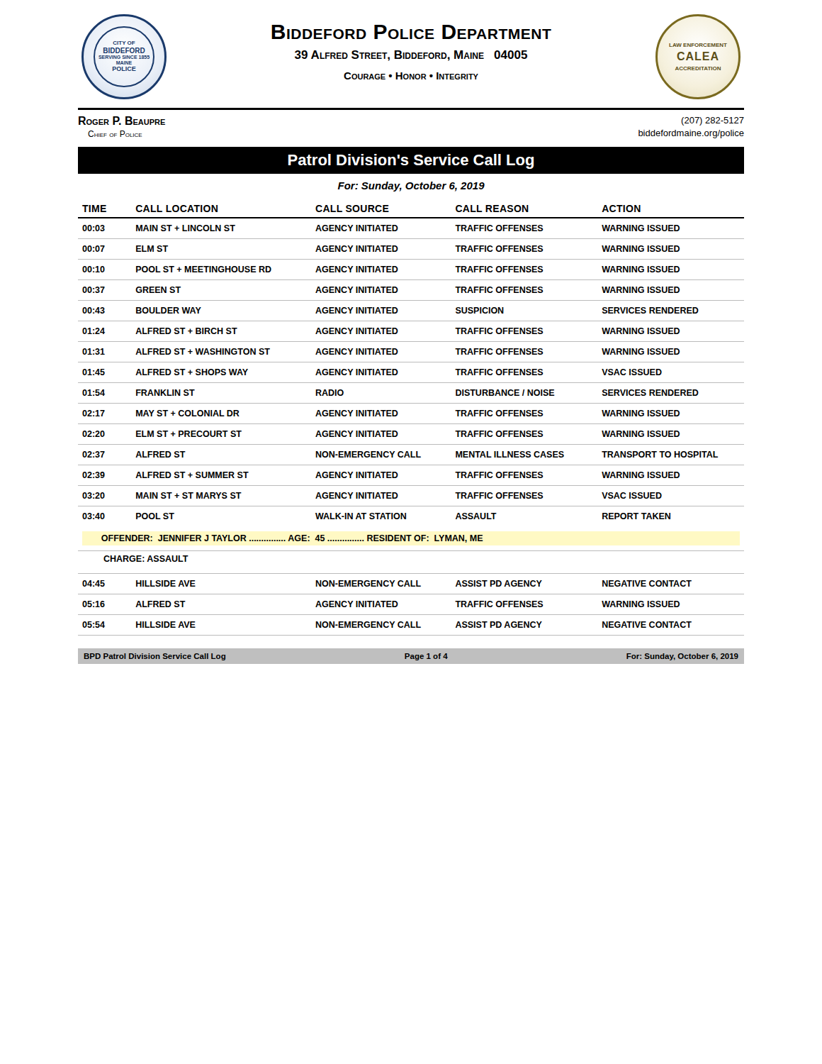CITY OF
BIDDEFORD
SERVING SINCE 1855
MAINE
POLICE
Biddeford Police Department
39 Alfred Street, Biddeford, Maine 04005
Courage • Honor • Integrity
LAW ENFORCEMENT
CALEA
ACCREDITATION
Roger P. Beaupre
Chief of Police
(207) 282-5127
biddefordmaine.org/police
Patrol Division's Service Call Log
For: Sunday, October 6, 2019
| Time | Call Location | Call Source | Call Reason | Action |
| --- | --- | --- | --- | --- |
| 00:03 | MAIN ST + LINCOLN ST | AGENCY INITIATED | TRAFFIC OFFENSES | WARNING ISSUED |
| 00:07 | ELM ST | AGENCY INITIATED | TRAFFIC OFFENSES | WARNING ISSUED |
| 00:10 | POOL ST + MEETINGHOUSE RD | AGENCY INITIATED | TRAFFIC OFFENSES | WARNING ISSUED |
| 00:37 | GREEN ST | AGENCY INITIATED | TRAFFIC OFFENSES | WARNING ISSUED |
| 00:43 | BOULDER WAY | AGENCY INITIATED | SUSPICION | SERVICES RENDERED |
| 01:24 | ALFRED ST + BIRCH ST | AGENCY INITIATED | TRAFFIC OFFENSES | WARNING ISSUED |
| 01:31 | ALFRED ST + WASHINGTON ST | AGENCY INITIATED | TRAFFIC OFFENSES | WARNING ISSUED |
| 01:45 | ALFRED ST + SHOPS WAY | AGENCY INITIATED | TRAFFIC OFFENSES | VSAC ISSUED |
| 01:54 | FRANKLIN ST | RADIO | DISTURBANCE / NOISE | SERVICES RENDERED |
| 02:17 | MAY ST + COLONIAL DR | AGENCY INITIATED | TRAFFIC OFFENSES | WARNING ISSUED |
| 02:20 | ELM ST + PRECOURT ST | AGENCY INITIATED | TRAFFIC OFFENSES | WARNING ISSUED |
| 02:37 | ALFRED ST | NON-EMERGENCY CALL | MENTAL ILLNESS CASES | TRANSPORT TO HOSPITAL |
| 02:39 | ALFRED ST + SUMMER ST | AGENCY INITIATED | TRAFFIC OFFENSES | WARNING ISSUED |
| 03:20 | MAIN ST + ST MARYS ST | AGENCY INITIATED | TRAFFIC OFFENSES | VSAC ISSUED |
| 03:40 | POOL ST | WALK-IN AT STATION | ASSAULT | REPORT TAKEN |
| OFFENDER: JENNIFER J TAYLOR ............... AGE: 45 ............... RESIDENT OF: LYMAN, ME |
| CHARGE: ASSAULT |
| 04:45 | HILLSIDE AVE | NON-EMERGENCY CALL | ASSIST PD AGENCY | NEGATIVE CONTACT |
| 05:16 | ALFRED ST | AGENCY INITIATED | TRAFFIC OFFENSES | WARNING ISSUED |
| 05:54 | HILLSIDE AVE | NON-EMERGENCY CALL | ASSIST PD AGENCY | NEGATIVE CONTACT |
BPD Patrol Division Service Call Log
Page 1 of 4
For: Sunday, October 6, 2019